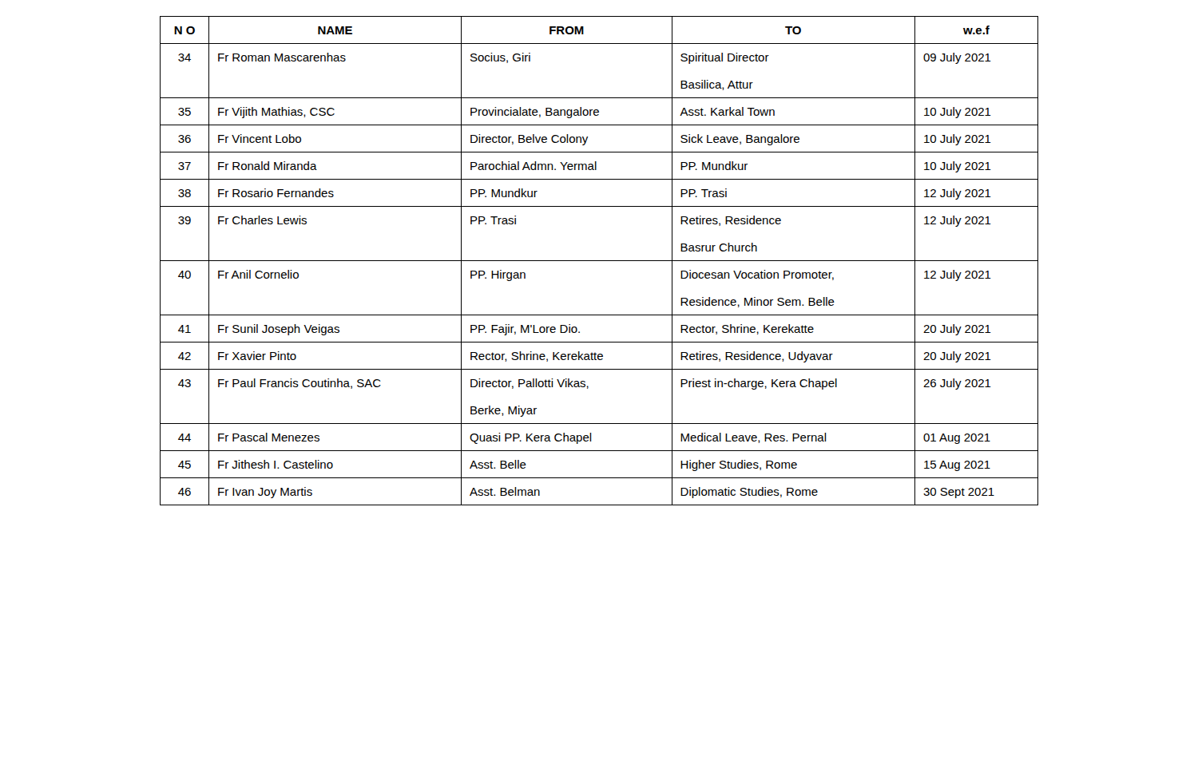| N O | NAME | FROM | TO | w.e.f |
| --- | --- | --- | --- | --- |
| 34 | Fr Roman Mascarenhas | Socius, Giri | Spiritual Director Basilica, Attur | 09 July 2021 |
| 35 | Fr Vijith Mathias, CSC | Provincialate, Bangalore | Asst. Karkal Town | 10 July 2021 |
| 36 | Fr Vincent Lobo | Director, Belve Colony | Sick Leave, Bangalore | 10 July 2021 |
| 37 | Fr Ronald Miranda | Parochial Admn. Yermal | PP. Mundkur | 10 July 2021 |
| 38 | Fr Rosario Fernandes | PP. Mundkur | PP. Trasi | 12 July 2021 |
| 39 | Fr Charles Lewis | PP. Trasi | Retires, Residence Basrur Church | 12 July 2021 |
| 40 | Fr Anil Cornelio | PP. Hirgan | Diocesan Vocation Promoter, Residence, Minor Sem. Belle | 12 July 2021 |
| 41 | Fr Sunil Joseph Veigas | PP. Fajir, M'Lore Dio. | Rector, Shrine, Kerekatte | 20 July 2021 |
| 42 | Fr Xavier Pinto | Rector, Shrine, Kerekatte | Retires, Residence, Udyavar | 20 July 2021 |
| 43 | Fr Paul Francis Coutinha, SAC | Director, Pallotti Vikas, Berke, Miyar | Priest in-charge, Kera Chapel | 26 July 2021 |
| 44 | Fr Pascal Menezes | Quasi PP. Kera Chapel | Medical Leave, Res. Pernal | 01 Aug 2021 |
| 45 | Fr Jithesh I. Castelino | Asst. Belle | Higher Studies, Rome | 15 Aug 2021 |
| 46 | Fr Ivan Joy Martis | Asst. Belman | Diplomatic Studies, Rome | 30 Sept 2021 |